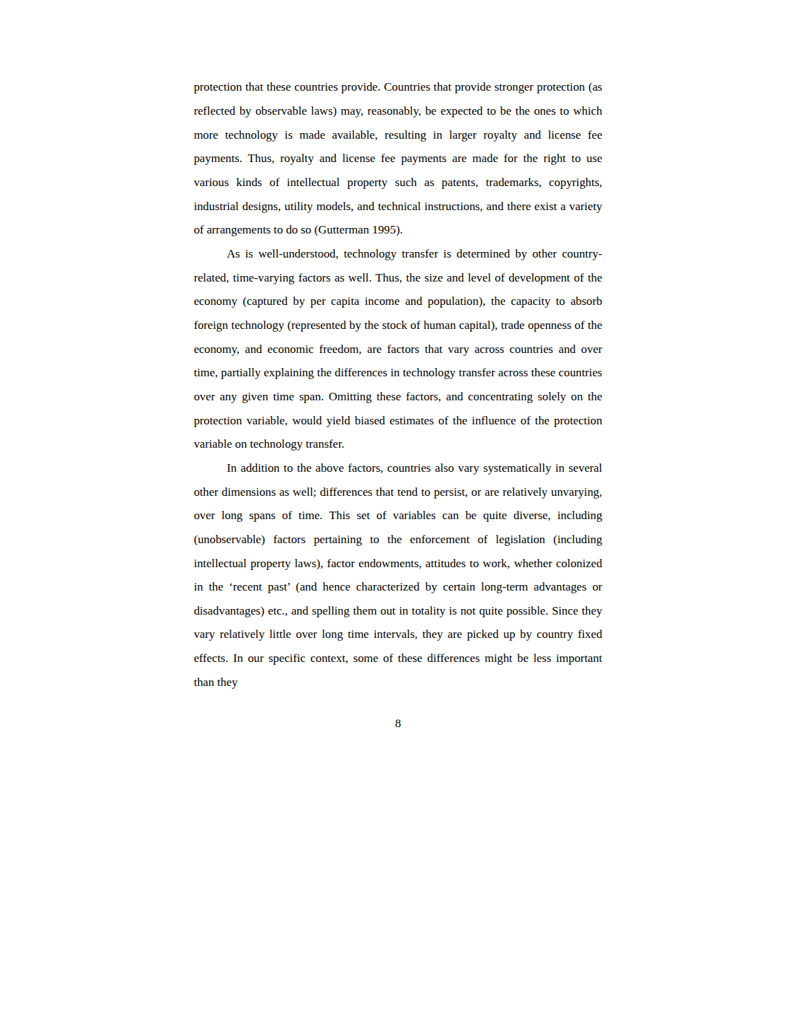protection that these countries provide. Countries that provide stronger protection (as reflected by observable laws) may, reasonably, be expected to be the ones to which more technology is made available, resulting in larger royalty and license fee payments. Thus, royalty and license fee payments are made for the right to use various kinds of intellectual property such as patents, trademarks, copyrights, industrial designs, utility models, and technical instructions, and there exist a variety of arrangements to do so (Gutterman 1995).
As is well-understood, technology transfer is determined by other country-related, time-varying factors as well. Thus, the size and level of development of the economy (captured by per capita income and population), the capacity to absorb foreign technology (represented by the stock of human capital), trade openness of the economy, and economic freedom, are factors that vary across countries and over time, partially explaining the differences in technology transfer across these countries over any given time span. Omitting these factors, and concentrating solely on the protection variable, would yield biased estimates of the influence of the protection variable on technology transfer.
In addition to the above factors, countries also vary systematically in several other dimensions as well; differences that tend to persist, or are relatively unvarying, over long spans of time. This set of variables can be quite diverse, including (unobservable) factors pertaining to the enforcement of legislation (including intellectual property laws), factor endowments, attitudes to work, whether colonized in the ‘recent past’ (and hence characterized by certain long-term advantages or disadvantages) etc., and spelling them out in totality is not quite possible. Since they vary relatively little over long time intervals, they are picked up by country fixed effects. In our specific context, some of these differences might be less important than they
8